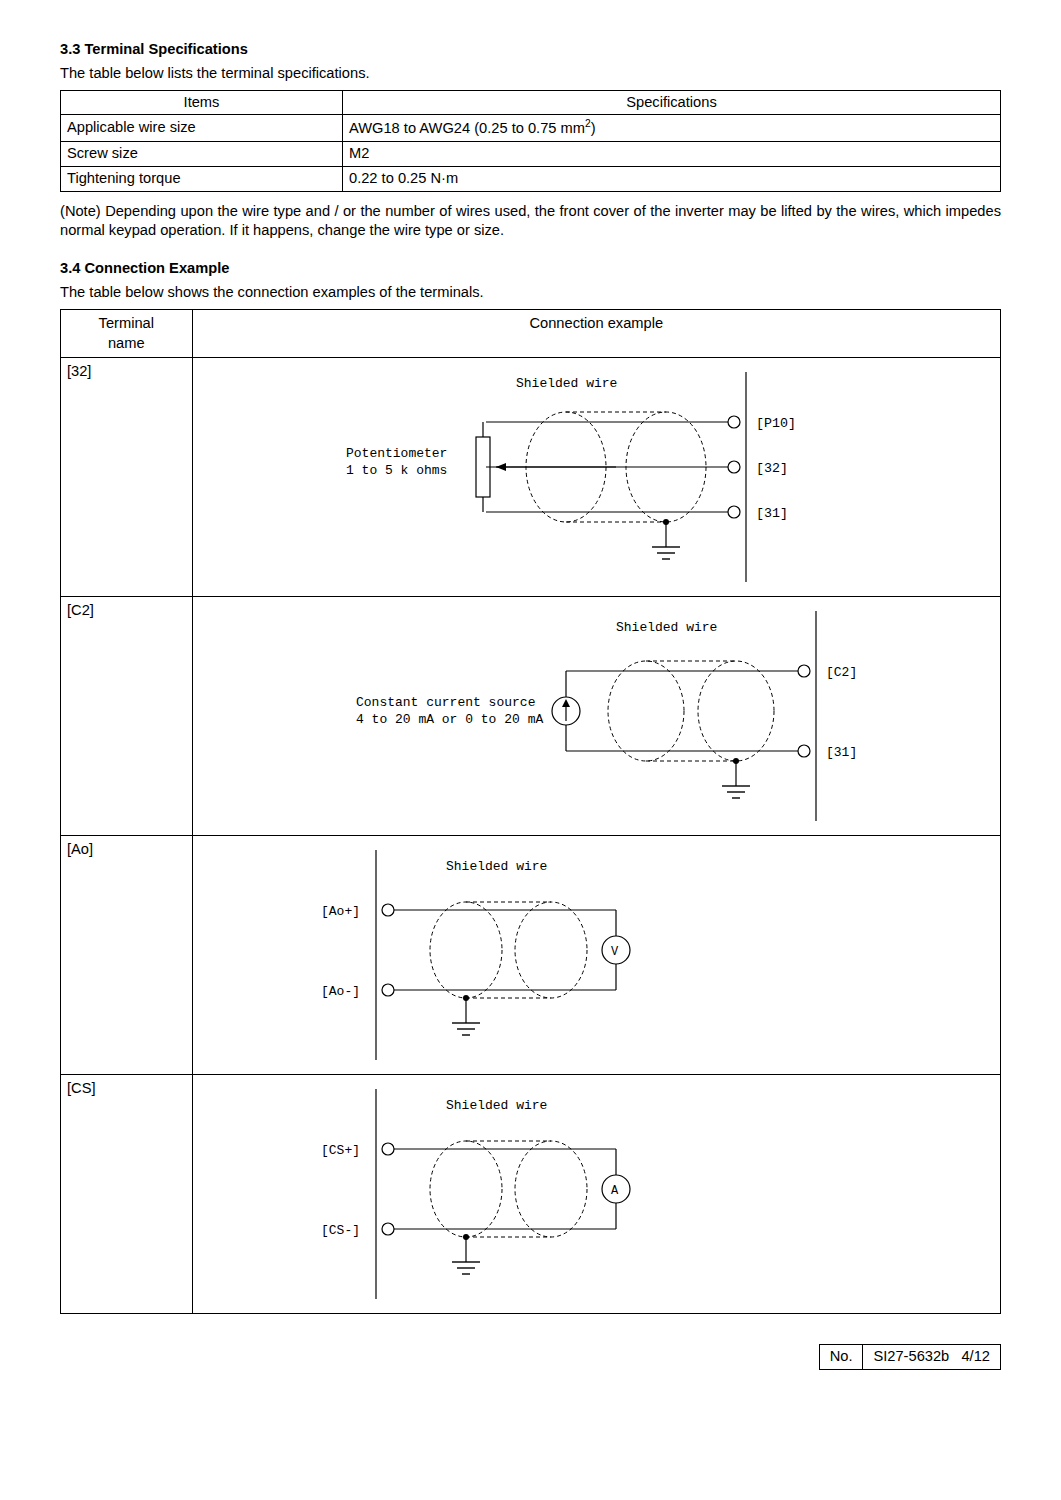3.3 Terminal Specifications
The table below lists the terminal specifications.
| Items | Specifications |
| --- | --- |
| Applicable wire size | AWG18 to AWG24 (0.25 to 0.75 mm 2 ) |
| Screw size | M2 |
| Tightening torque | 0.22 to 0.25 N·m |
(Note) Depending upon the wire type and / or the number of wires used, the front cover of the inverter may be lifted by the wires, which impedes normal keypad operation. If it happens, change the wire type or size.
3.4 Connection Example
The table below shows the connection examples of the terminals.
| Terminal name | Connection example |
| --- | --- |
| [32] | [P10] [32] [31] Potentiometer 1 to 5 k ohms Shielded wire |
| [C2] | [C2] [31] Constant current source 4 to 20 mA or 0 to 20 mA Shielded wire |
| [Ao] | [Ao+] [Ao-] V Shielded wire |
| [CS] | [CS+] [CS-] A Shielded wire |
| No. | SI27-5632b 4/12 |